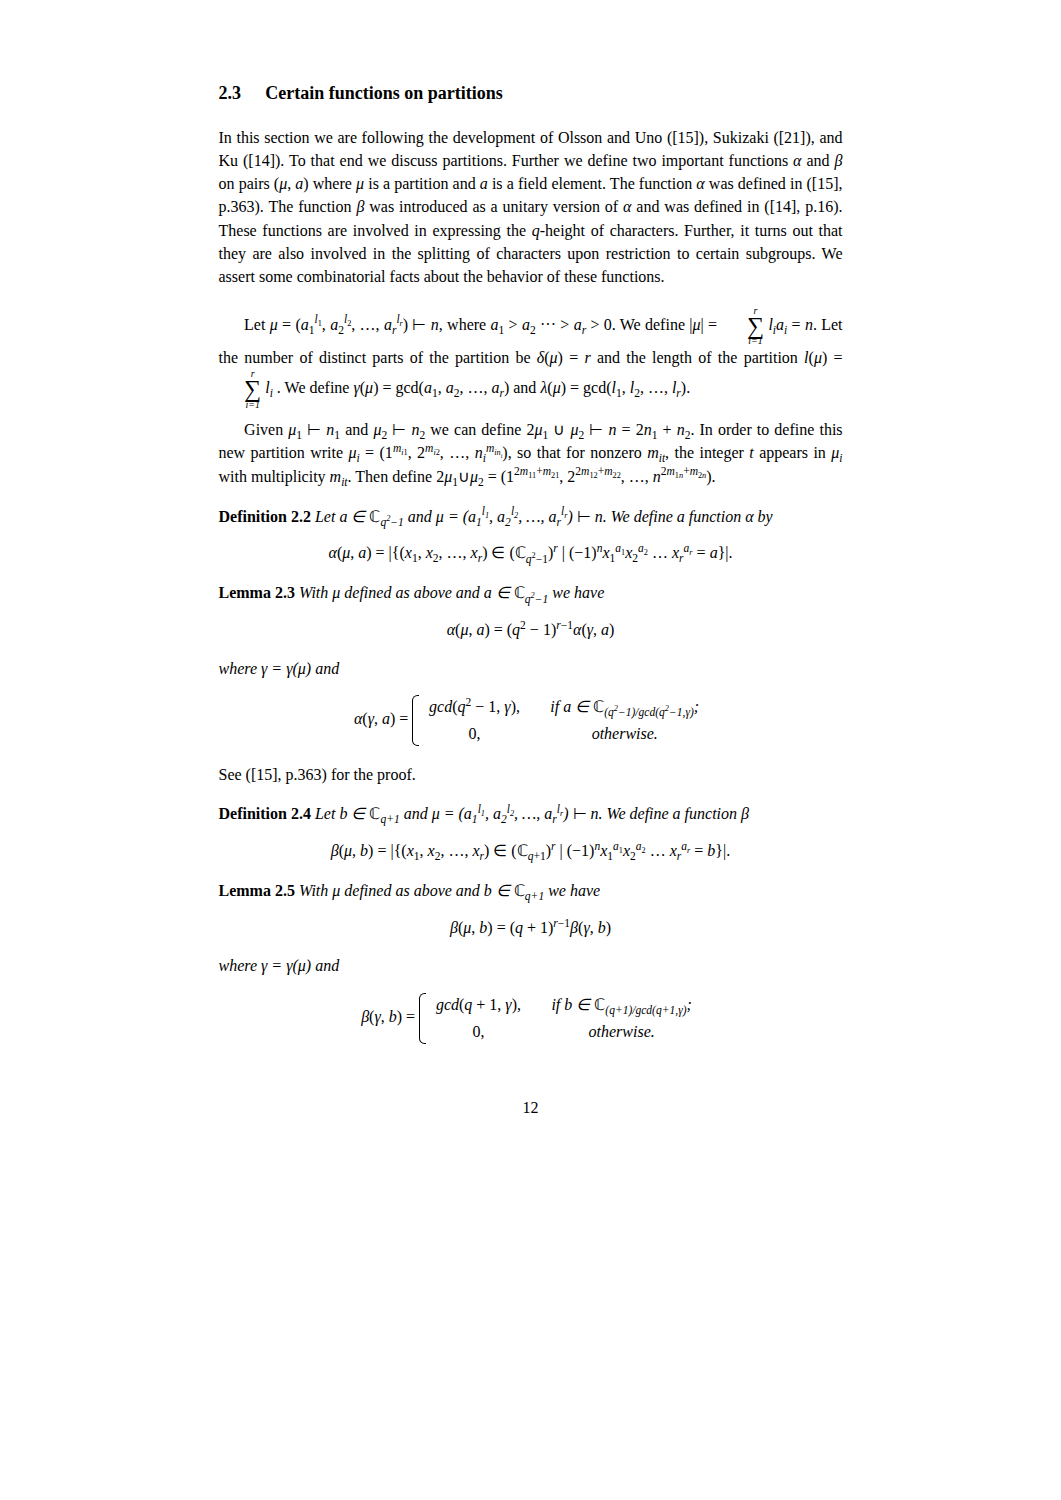2.3 Certain functions on partitions
In this section we are following the development of Olsson and Uno ([15]), Sukizaki ([21]), and Ku ([14]). To that end we discuss partitions. Further we define two important functions α and β on pairs (μ, a) where μ is a partition and a is a field element. The function α was defined in ([15], p.363). The function β was introduced as a unitary version of α and was defined in ([14], p.16). These functions are involved in expressing the q-height of characters. Further, it turns out that they are also involved in the splitting of characters upon restriction to certain subgroups. We assert some combinatorial facts about the behavior of these functions.
Let μ = (a1l1, a2l2, …, arlr) ⊢ n, where a1 > a2 ··· > ar > 0. We define |μ| = r∑i=1 liai = n. Let the number of distinct parts of the partition be δ(μ) = r and the length of the partition l(μ) = r∑i=1 li . We define γ(μ) = gcd(a1, a2, …, ar) and λ(μ) = gcd(l1, l2, …, lr).
Given μ1 ⊢ n1 and μ2 ⊢ n2 we can define 2μ1 ∪ μ2 ⊢ n = 2n1 + n2. In order to define this new partition write μi = (1mi1, 2mi2, …, nimini), so that for nonzero mit, the integer t appears in μi with multiplicity mit. Then define 2μ1∪μ2 = (12m11+m21, 22m12+m22, …, n2m1n+m2n).
Definition 2.2 Let a ∈ ℂq2−1 and μ = (a1l1, a2l2, …, arlr) ⊢ n. We define a function α by
α(μ, a) = |{(x1, x2, …, xr) ∈ (ℂq2−1)r | (−1)nx1a1x2a2 … xrar = a}|.
Lemma 2.3 With μ defined as above and a ∈ ℂq2−1 we have
α(μ, a) = (q2 − 1)r−1α(γ, a)
where γ = γ(μ) and
α(γ, a) =
| gcd ( q 2 − 1, γ ), | if a ∈ ℂ ( q 2 −1)/ gcd ( q 2 −1, γ ) ; |
| 0, | otherwise. |
See ([15], p.363) for the proof.
Definition 2.4 Let b ∈ ℂq+1 and μ = (a1l1, a2l2, …, arlr) ⊢ n. We define a function β
β(μ, b) = |{(x1, x2, …, xr) ∈ (ℂq+1)r | (−1)nx1a1x2a2 … xrar = b}|.
Lemma 2.5 With μ defined as above and b ∈ ℂq+1 we have
β(μ, b) = (q + 1)r−1β(γ, b)
where γ = γ(μ) and
β(γ, b) =
| gcd ( q + 1, γ ), | if b ∈ ℂ ( q +1)/ gcd ( q +1, γ ) ; |
| 0, | otherwise. |
12